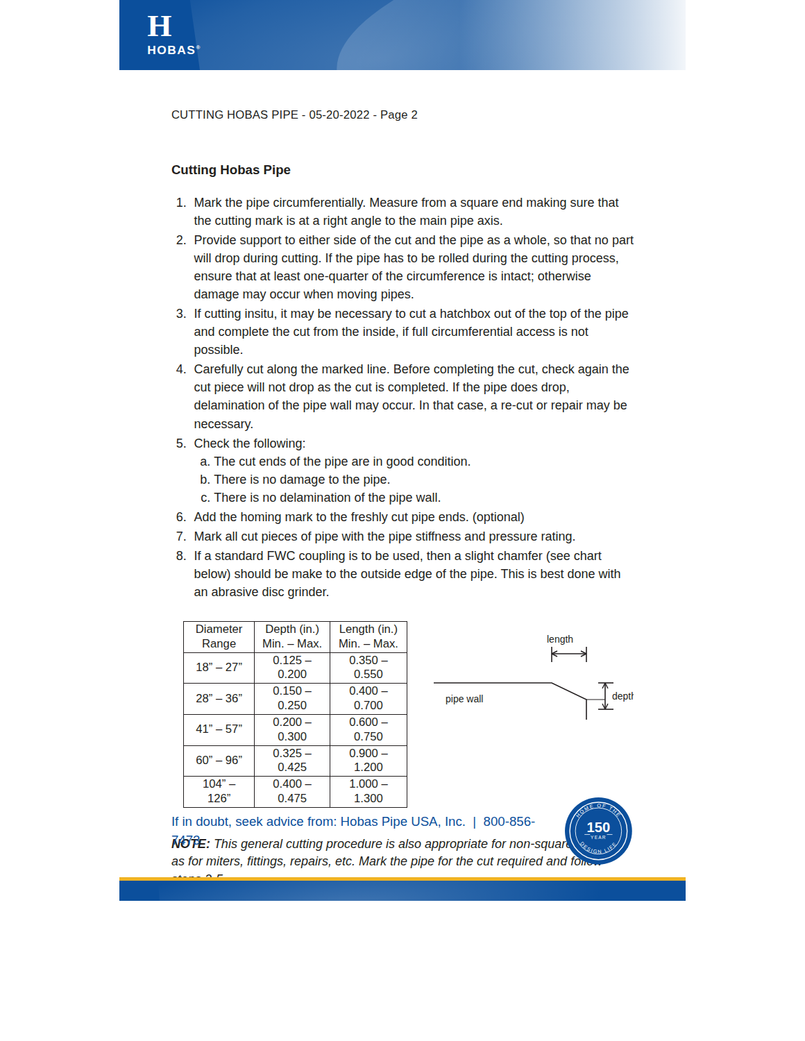H
HOBAS®
CUTTING HOBAS PIPE - 05-20-2022 - Page 2
Cutting Hobas Pipe
Mark the pipe circumferentially. Measure from a square end making sure that the cutting mark is at a right angle to the main pipe axis.
Provide support to either side of the cut and the pipe as a whole, so that no part will drop during cutting. If the pipe has to be rolled during the cutting process, ensure that at least one-quarter of the circumference is intact; otherwise damage may occur when moving pipes.
If cutting insitu, it may be necessary to cut a hatchbox out of the top of the pipe and complete the cut from the inside, if full circumferential access is not possible.
Carefully cut along the marked line. Before completing the cut, check again the cut piece will not drop as the cut is completed. If the pipe does drop, delamination of the pipe wall may occur. In that case, a re-cut or repair may be necessary.
Check the following:
The cut ends of the pipe are in good condition.
There is no damage to the pipe.
There is no delamination of the pipe wall.
Add the homing mark to the freshly cut pipe ends. (optional)
Mark all cut pieces of pipe with the pipe stiffness and pressure rating.
If a standard FWC coupling is to be used, then a slight chamfer (see chart below) should be make to the outside edge of the pipe. This is best done with an abrasive disc grinder.
| Diameter Range | Depth (in.) Min. – Max. | Length (in.) Min. – Max. |
| --- | --- | --- |
| 18” – 27” | 0.125 – 0.200 | 0.350 – 0.550 |
| 28” – 36” | 0.150 – 0.250 | 0.400 – 0.700 |
| 41” – 57” | 0.200 – 0.300 | 0.600 – 0.750 |
| 60” – 96” | 0.325 – 0.425 | 0.900 – 1.200 |
| 104” – 126” | 0.400 – 0.475 | 1.000 – 1.300 |
length depth pipe wall
NOTE: This general cutting procedure is also appropriate for non-square cuts such as for miters, fittings, repairs, etc. Mark the pipe for the cut required and follow steps 2-5.
If in doubt, seek advice from: Hobas Pipe USA, Inc. | 800-856-7473
HOME OF THE DESIGN LIFE 150 YEAR